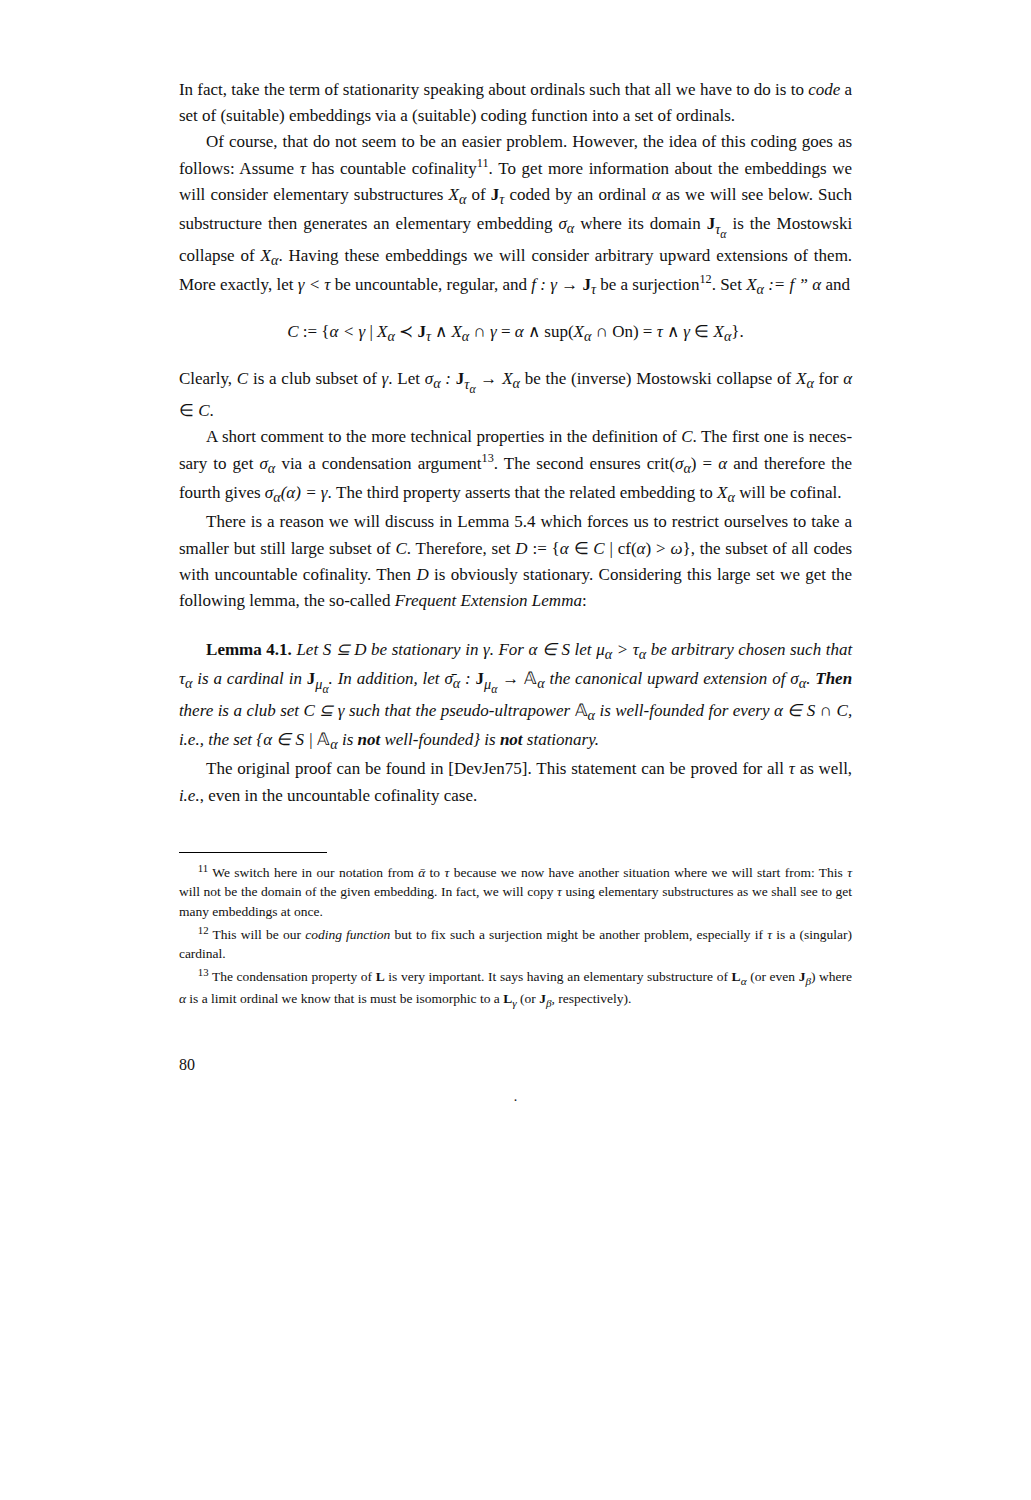In fact, take the term of stationarity speaking about ordinals such that all we have to do is to code a set of (suitable) embeddings via a (suitable) coding function into a set of ordinals.
Of course, that do not seem to be an easier problem. However, the idea of this coding goes as follows: Assume τ has countable cofinality11. To get more information about the embeddings we will consider elementary substructures Xα of Jτ coded by an ordinal α as we will see below. Such substructure then generates an elementary embedding σα where its domain Jτα is the Mostowski collapse of Xα. Having these embeddings we will consider arbitrary upward extensions of them. More exactly, let γ < τ be uncountable, regular, and f : γ → Jτ be a surjection12. Set Xα := f ” α and
C := {α < γ | Xα ≺ Jτ ∧ Xα ∩ γ = α ∧ sup(Xα ∩ On) = τ ∧ γ ∈ Xα}.
Clearly, C is a club subset of γ. Let σα : Jτα → Xα be the (inverse) Mostowski collapse of Xα for α ∈ C.
A short comment to the more technical properties in the definition of C. The first one is necessary to get σα via a condensation argument13. The second ensures crit(σα) = α and therefore the fourth gives σα(α) = γ. The third property asserts that the related embedding to Xα will be cofinal.
There is a reason we will discuss in Lemma 5.4 which forces us to restrict ourselves to take a smaller but still large subset of C. Therefore, set D := {α ∈ C | cf(α) > ω}, the subset of all codes with uncountable cofinality. Then D is obviously stationary. Considering this large set we get the following lemma, the so-called Frequent Extension Lemma:
Lemma 4.1. Let S ⊆ D be stationary in γ. For α ∈ S let μα > τα be arbitrary chosen such that τα is a cardinal in Jμα. In addition, let σ̄α : Jμα → 𝔸α the canonical upward extension of σα. Then there is a club set C ⊆ γ such that the pseudo-ultrapower 𝔸α is well-founded for every α ∈ S ∩ C, i.e., the set {α ∈ S | 𝔸α is not well-founded} is not stationary.
The original proof can be found in [DevJen75]. This statement can be proved for all τ as well, i.e., even in the uncountable cofinality case.
11 We switch here in our notation from ᾱ to τ because we now have another situation where we will start from: This τ will not be the domain of the given embedding. In fact, we will copy τ using elementary substructures as we shall see to get many embeddings at once.
12 This will be our coding function but to fix such a surjection might be another problem, especially if τ is a (singular) cardinal.
13 The condensation property of L is very important. It says having an elementary substructure of Lα (or even Jβ) where α is a limit ordinal we know that is must be isomorphic to a Lγ (or Jβ, respectively).
80
.